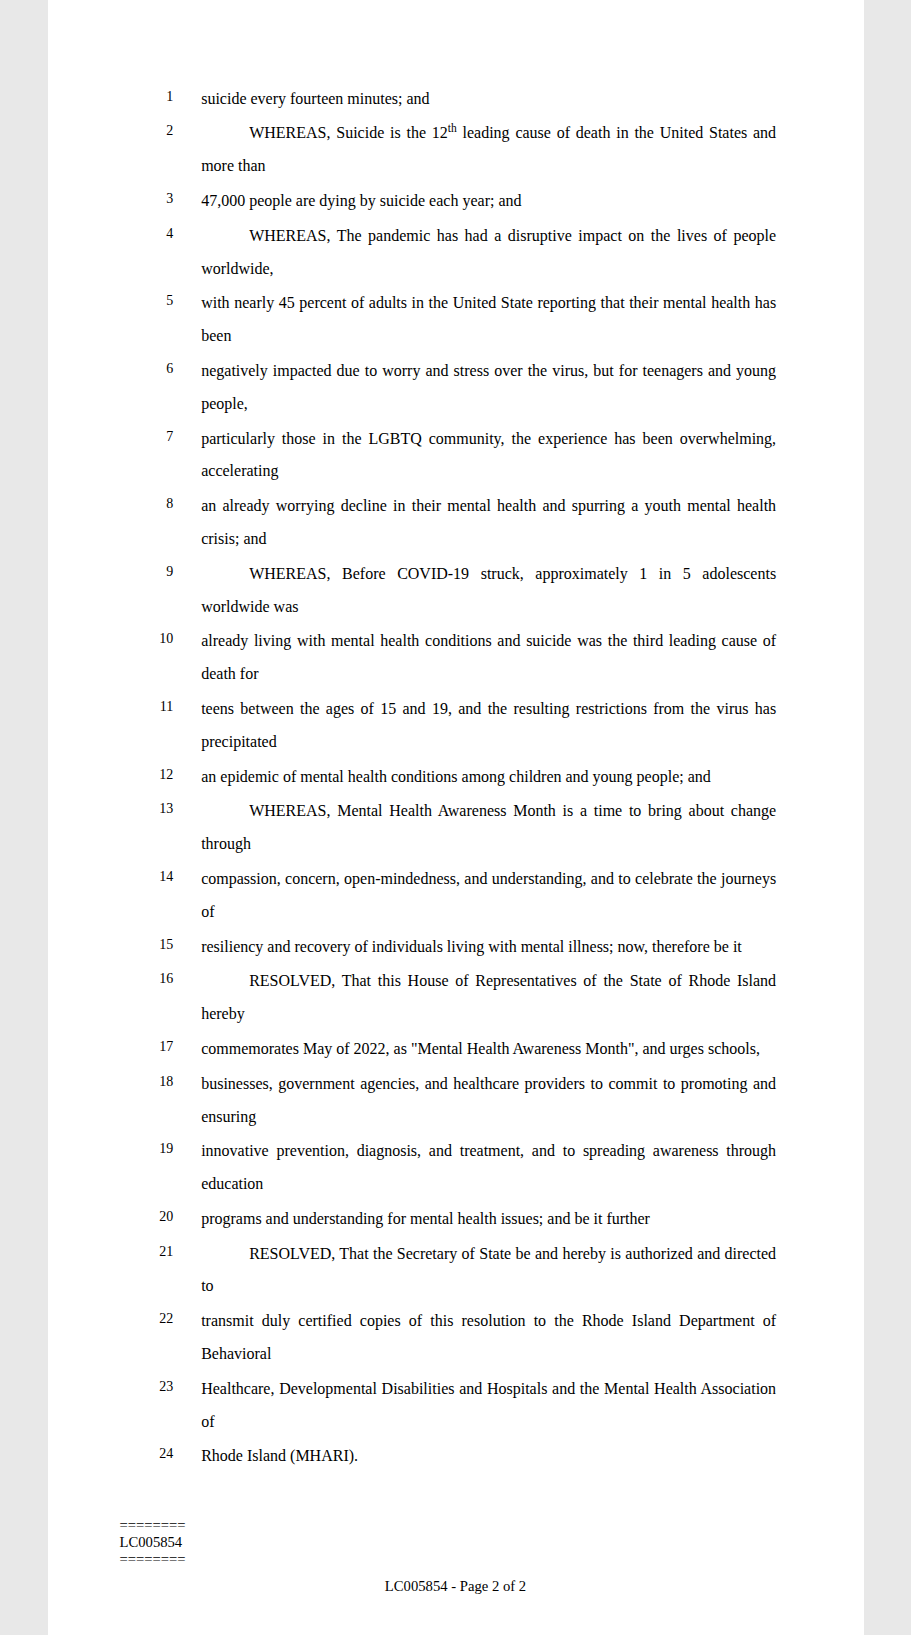| 1 | suicide every fourteen minutes; and |
| 2 | WHEREAS, Suicide is the 12 th leading cause of death in the United States and more than |
| 3 | 47,000 people are dying by suicide each year; and |
| 4 | WHEREAS, The pandemic has had a disruptive impact on the lives of people worldwide, |
| 5 | with nearly 45 percent of adults in the United State reporting that their mental health has been |
| 6 | negatively impacted due to worry and stress over the virus, but for teenagers and young people, |
| 7 | particularly those in the LGBTQ community, the experience has been overwhelming, accelerating |
| 8 | an already worrying decline in their mental health and spurring a youth mental health crisis; and |
| 9 | WHEREAS, Before COVID-19 struck, approximately 1 in 5 adolescents worldwide was |
| 10 | already living with mental health conditions and suicide was the third leading cause of death for |
| 11 | teens between the ages of 15 and 19, and the resulting restrictions from the virus has precipitated |
| 12 | an epidemic of mental health conditions among children and young people; and |
| 13 | WHEREAS, Mental Health Awareness Month is a time to bring about change through |
| 14 | compassion, concern, open-mindedness, and understanding, and to celebrate the journeys of |
| 15 | resiliency and recovery of individuals living with mental illness; now, therefore be it |
| 16 | RESOLVED, That this House of Representatives of the State of Rhode Island hereby |
| 17 | commemorates May of 2022, as "Mental Health Awareness Month", and urges schools, |
| 18 | businesses, government agencies, and healthcare providers to commit to promoting and ensuring |
| 19 | innovative prevention, diagnosis, and treatment, and to spreading awareness through education |
| 20 | programs and understanding for mental health issues; and be it further |
| 21 | RESOLVED, That the Secretary of State be and hereby is authorized and directed to |
| 22 | transmit duly certified copies of this resolution to the Rhode Island Department of Behavioral |
| 23 | Healthcare, Developmental Disabilities and Hospitals and the Mental Health Association of |
| 24 | Rhode Island (MHARI). |
========
LC005854
========
LC005854 - Page 2 of 2